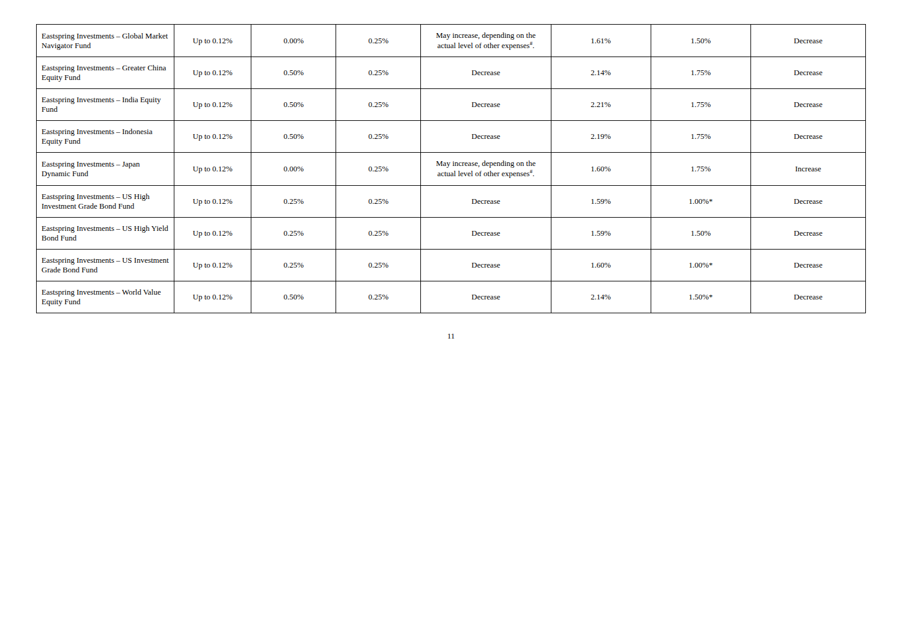| Eastspring Investments – Global Market Navigator Fund | Up to 0.12% | 0.00% | 0.25% | May increase, depending on the actual level of other expenses # . | 1.61% | 1.50% | Decrease |
| Eastspring Investments – Greater China Equity Fund | Up to 0.12% | 0.50% | 0.25% | Decrease | 2.14% | 1.75% | Decrease |
| Eastspring Investments – India Equity Fund | Up to 0.12% | 0.50% | 0.25% | Decrease | 2.21% | 1.75% | Decrease |
| Eastspring Investments – Indonesia Equity Fund | Up to 0.12% | 0.50% | 0.25% | Decrease | 2.19% | 1.75% | Decrease |
| Eastspring Investments – Japan Dynamic Fund | Up to 0.12% | 0.00% | 0.25% | May increase, depending on the actual level of other expenses # . | 1.60% | 1.75% | Increase |
| Eastspring Investments – US High Investment Grade Bond Fund | Up to 0.12% | 0.25% | 0.25% | Decrease | 1.59% | 1.00%* | Decrease |
| Eastspring Investments – US High Yield Bond Fund | Up to 0.12% | 0.25% | 0.25% | Decrease | 1.59% | 1.50% | Decrease |
| Eastspring Investments – US Investment Grade Bond Fund | Up to 0.12% | 0.25% | 0.25% | Decrease | 1.60% | 1.00%* | Decrease |
| Eastspring Investments – World Value Equity Fund | Up to 0.12% | 0.50% | 0.25% | Decrease | 2.14% | 1.50%* | Decrease |
11